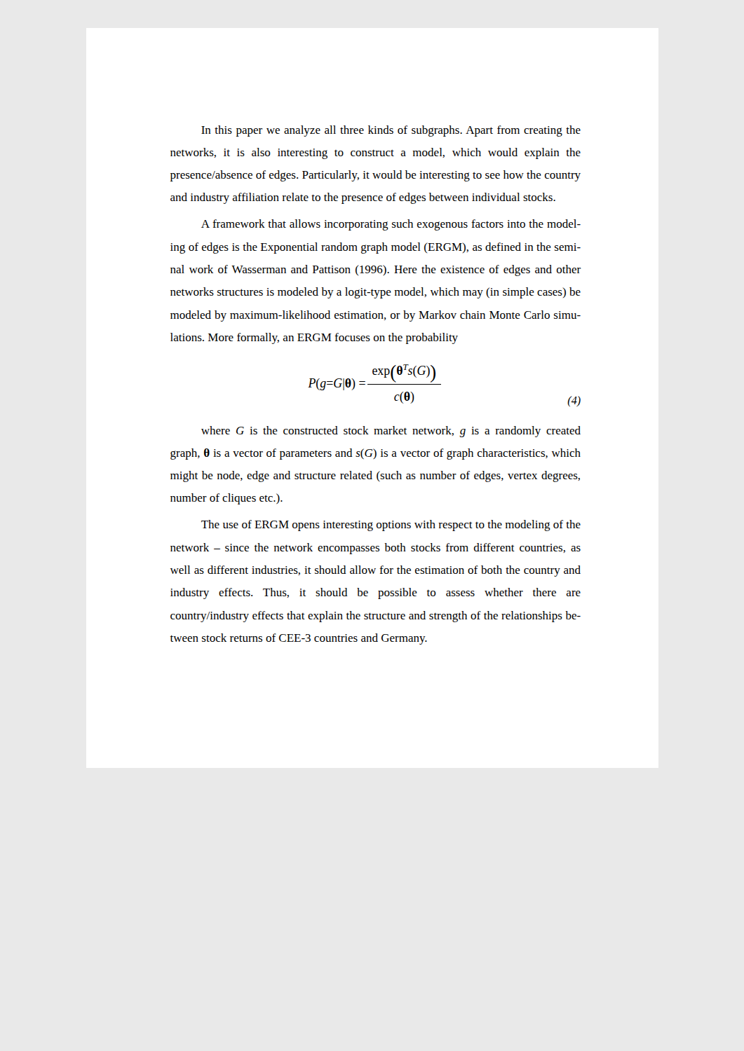In this paper we analyze all three kinds of subgraphs. Apart from creating the networks, it is also interesting to construct a model, which would explain the presence/absence of edges. Particularly, it would be interesting to see how the country and industry affiliation relate to the presence of edges between individual stocks.
A framework that allows incorporating such exogenous factors into the modeling of edges is the Exponential random graph model (ERGM), as defined in the seminal work of Wasserman and Pattison (1996). Here the existence of edges and other networks structures is modeled by a logit-type model, which may (in simple cases) be modeled by maximum-likelihood estimation, or by Markov chain Monte Carlo simulations. More formally, an ERGM focuses on the probability
P(g = G | θ) = exp(θTs(G)) c(θ) (4)
where G is the constructed stock market network, g is a randomly created graph, θ is a vector of parameters and s(G) is a vector of graph characteristics, which might be node, edge and structure related (such as number of edges, vertex degrees, number of cliques etc.).
The use of ERGM opens interesting options with respect to the modeling of the network – since the network encompasses both stocks from different countries, as well as different industries, it should allow for the estimation of both the country and industry effects. Thus, it should be possible to assess whether there are country/industry effects that explain the structure and strength of the relationships between stock returns of CEE-3 countries and Germany.